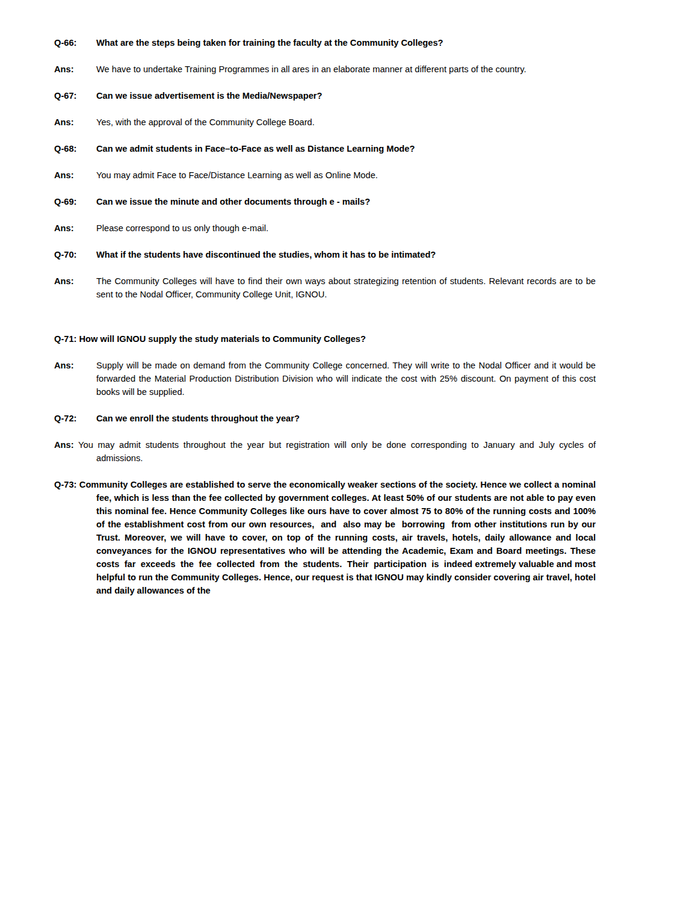Q-66:
What are the steps being taken for training the faculty at the Community Colleges?
Ans:
We have to undertake Training Programmes in all ares in an elaborate manner at different parts of the country.
Q-67:
Can we issue advertisement is the Media/Newspaper?
Ans:
Yes, with the approval of the Community College Board.
Q-68:
Can we admit students in Face–to-Face as well as Distance Learning Mode?
Ans:
You may admit Face to Face/Distance Learning as well as Online Mode.
Q-69:
Can we issue the minute and other documents through e - mails?
Ans:
Please correspond to us only though e-mail.
Q-70:
What if the students have discontinued the studies, whom it has to be intimated?
Ans:
The Community Colleges will have to find their own ways about strategizing retention of students. Relevant records are to be sent to the Nodal Officer, Community College Unit, IGNOU.
Q-71: How will IGNOU supply the study materials to Community Colleges?
Ans:
Supply will be made on demand from the Community College concerned. They will write to the Nodal Officer and it would be forwarded the Material Production Distribution Division who will indicate the cost with 25% discount. On payment of this cost books will be supplied.
Q-72:
Can we enroll the students throughout the year?
Ans: You may admit students throughout the year but registration will only be done corresponding to January and July cycles of admissions.
Q-73: Community Colleges are established to serve the economically weaker sections of the society. Hence we collect a nominal fee, which is less than the fee collected by government colleges. At least 50% of our students are not able to pay even this nominal fee. Hence Community Colleges like ours have to cover almost 75 to 80% of the running costs and 100% of the establishment cost from our own resources, and also may be borrowing from other institutions run by our Trust. Moreover, we will have to cover, on top of the running costs, air travels, hotels, daily allowance and local conveyances for the IGNOU representatives who will be attending the Academic, Exam and Board meetings. These costs far exceeds the fee collected from the students. Their participation is indeed extremely valuable and most helpful to run the Community Colleges. Hence, our request is that IGNOU may kindly consider covering air travel, hotel and daily allowances of the